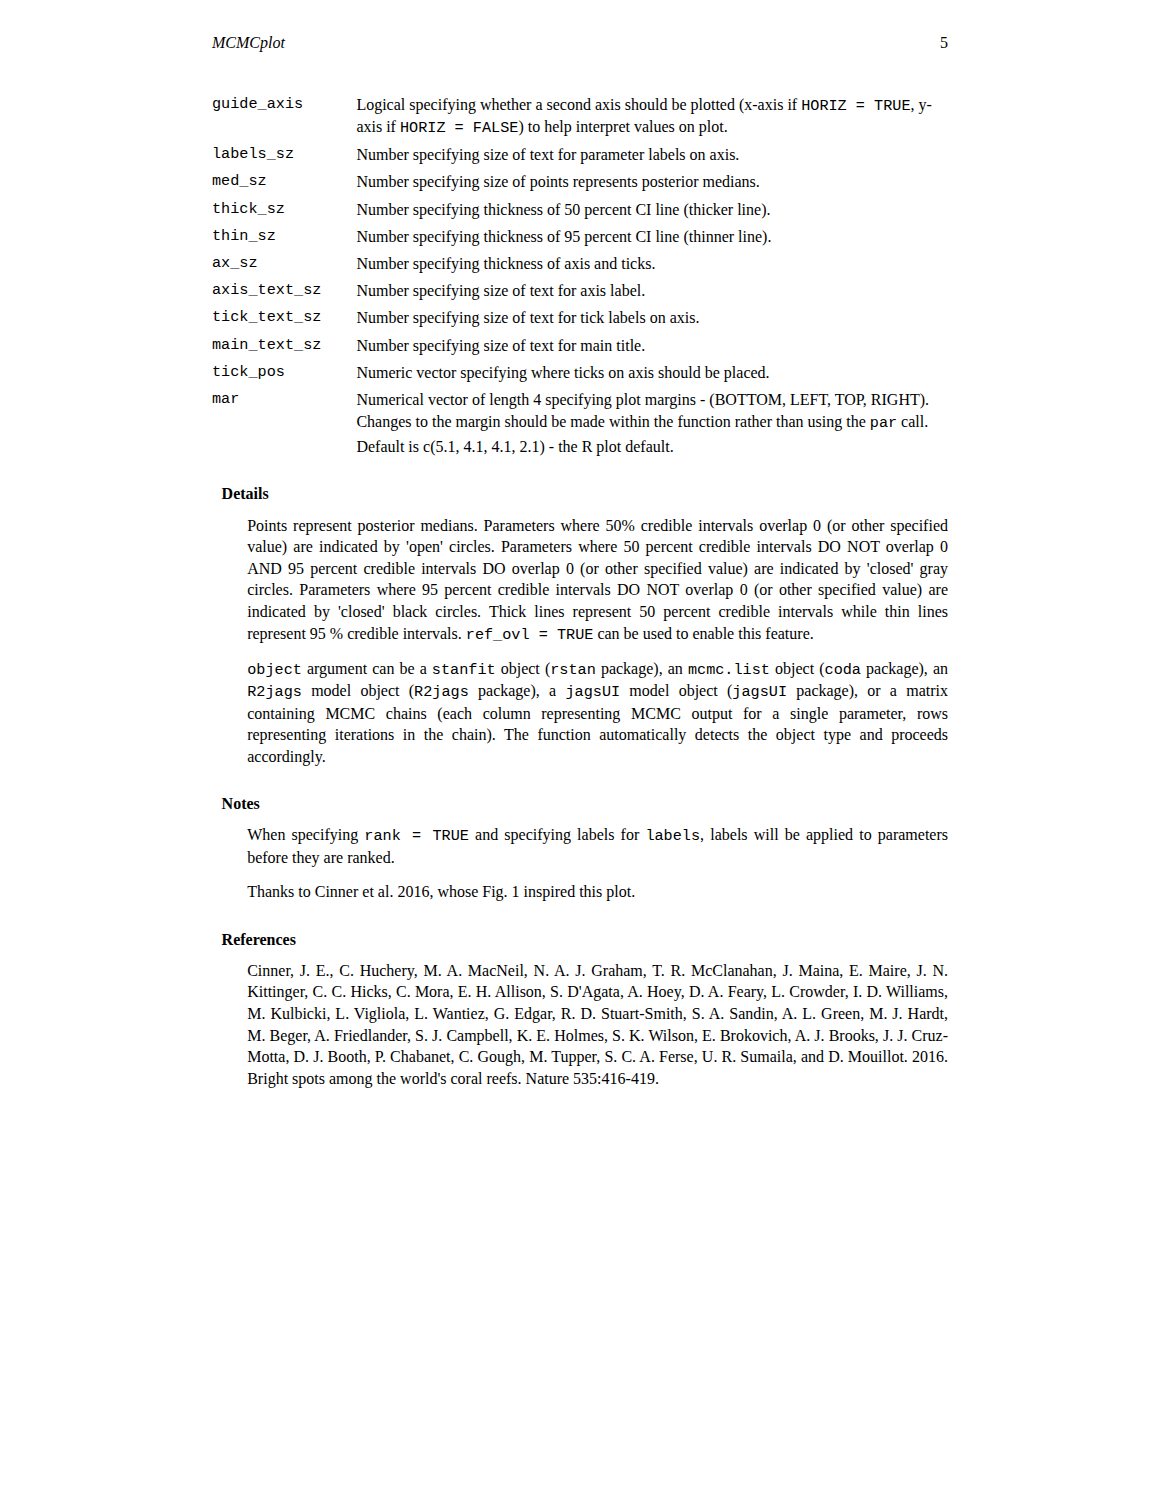MCMCplot 5
guide_axis
Logical specifying whether a second axis should be plotted (x-axis if HORIZ = TRUE, y-axis if HORIZ = FALSE) to help interpret values on plot.
labels_sz
Number specifying size of text for parameter labels on axis.
med_sz
Number specifying size of points represents posterior medians.
thick_sz
Number specifying thickness of 50 percent CI line (thicker line).
thin_sz
Number specifying thickness of 95 percent CI line (thinner line).
ax_sz
Number specifying thickness of axis and ticks.
axis_text_sz
Number specifying size of text for axis label.
tick_text_sz
Number specifying size of text for tick labels on axis.
main_text_sz
Number specifying size of text for main title.
tick_pos
Numeric vector specifying where ticks on axis should be placed.
mar
Numerical vector of length 4 specifying plot margins - (BOTTOM, LEFT, TOP, RIGHT). Changes to the margin should be made within the function rather than using the par call.
Default is c(5.1, 4.1, 4.1, 2.1) - the R plot default.
Details
Points represent posterior medians. Parameters where 50% credible intervals overlap 0 (or other specified value) are indicated by 'open' circles. Parameters where 50 percent credible intervals DO NOT overlap 0 AND 95 percent credible intervals DO overlap 0 (or other specified value) are indicated by 'closed' gray circles. Parameters where 95 percent credible intervals DO NOT overlap 0 (or other specified value) are indicated by 'closed' black circles. Thick lines represent 50 percent credible intervals while thin lines represent 95 % credible intervals. ref_ovl = TRUE can be used to enable this feature.
object argument can be a stanfit object (rstan package), an mcmc.list object (coda package), an R2jags model object (R2jags package), a jagsUI model object (jagsUI package), or a matrix containing MCMC chains (each column representing MCMC output for a single parameter, rows representing iterations in the chain). The function automatically detects the object type and proceeds accordingly.
Notes
When specifying rank = TRUE and specifying labels for labels, labels will be applied to parameters before they are ranked.
Thanks to Cinner et al. 2016, whose Fig. 1 inspired this plot.
References
Cinner, J. E., C. Huchery, M. A. MacNeil, N. A. J. Graham, T. R. McClanahan, J. Maina, E. Maire, J. N. Kittinger, C. C. Hicks, C. Mora, E. H. Allison, S. D'Agata, A. Hoey, D. A. Feary, L. Crowder, I. D. Williams, M. Kulbicki, L. Vigliola, L. Wantiez, G. Edgar, R. D. Stuart-Smith, S. A. Sandin, A. L. Green, M. J. Hardt, M. Beger, A. Friedlander, S. J. Campbell, K. E. Holmes, S. K. Wilson, E. Brokovich, A. J. Brooks, J. J. Cruz-Motta, D. J. Booth, P. Chabanet, C. Gough, M. Tupper, S. C. A. Ferse, U. R. Sumaila, and D. Mouillot. 2016. Bright spots among the world's coral reefs. Nature 535:416-419.